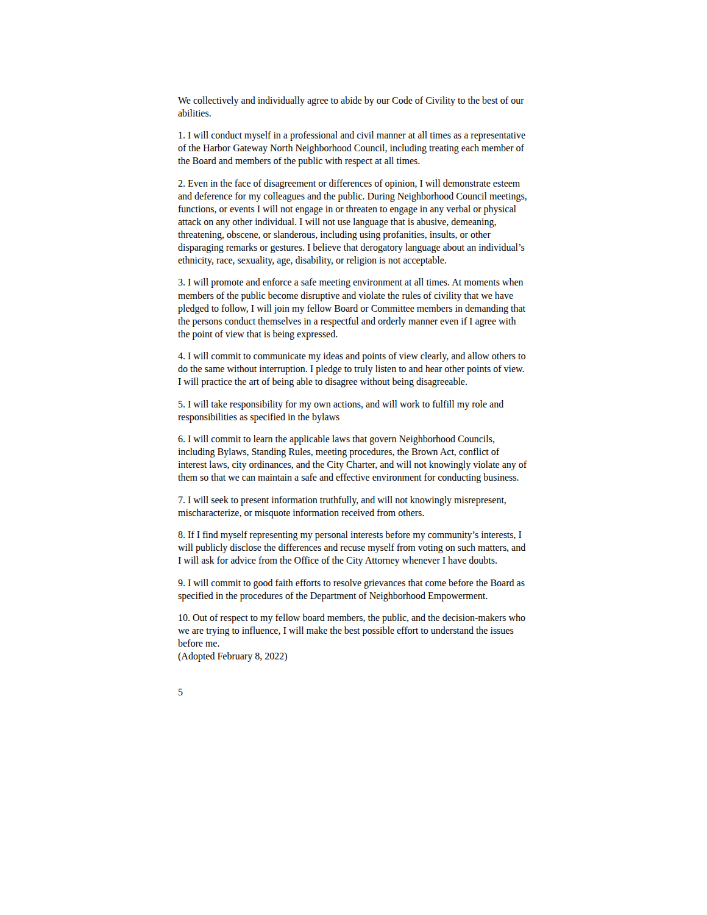We collectively and individually agree to abide by our Code of Civility to the best of our abilities.
1. I will conduct myself in a professional and civil manner at all times as a representative of the Harbor Gateway North Neighborhood Council, including treating each member of the Board and members of the public with respect at all times.
2. Even in the face of disagreement or differences of opinion, I will demonstrate esteem and deference for my colleagues and the public. During Neighborhood Council meetings, functions, or events I will not engage in or threaten to engage in any verbal or physical attack on any other individual. I will not use language that is abusive, demeaning, threatening, obscene, or slanderous, including using profanities, insults, or other disparaging remarks or gestures. I believe that derogatory language about an individual’s ethnicity, race, sexuality, age, disability, or religion is not acceptable.
3. I will promote and enforce a safe meeting environment at all times. At moments when members of the public become disruptive and violate the rules of civility that we have pledged to follow, I will join my fellow Board or Committee members in demanding that the persons conduct themselves in a respectful and orderly manner even if I agree with the point of view that is being expressed.
4. I will commit to communicate my ideas and points of view clearly, and allow others to do the same without interruption. I pledge to truly listen to and hear other points of view. I will practice the art of being able to disagree without being disagreeable.
5. I will take responsibility for my own actions, and will work to fulfill my role and responsibilities as specified in the bylaws
6. I will commit to learn the applicable laws that govern Neighborhood Councils, including Bylaws, Standing Rules, meeting procedures, the Brown Act, conflict of interest laws, city ordinances, and the City Charter, and will not knowingly violate any of them so that we can maintain a safe and effective environment for conducting business.
7. I will seek to present information truthfully, and will not knowingly misrepresent, mischaracterize, or misquote information received from others.
8. If I find myself representing my personal interests before my community’s interests, I will publicly disclose the differences and recuse myself from voting on such matters, and I will ask for advice from the Office of the City Attorney whenever I have doubts.
9. I will commit to good faith efforts to resolve grievances that come before the Board as specified in the procedures of the Department of Neighborhood Empowerment.
10. Out of respect to my fellow board members, the public, and the decision-makers who we are trying to influence, I will make the best possible effort to understand the issues before me.
(Adopted February 8, 2022)
5